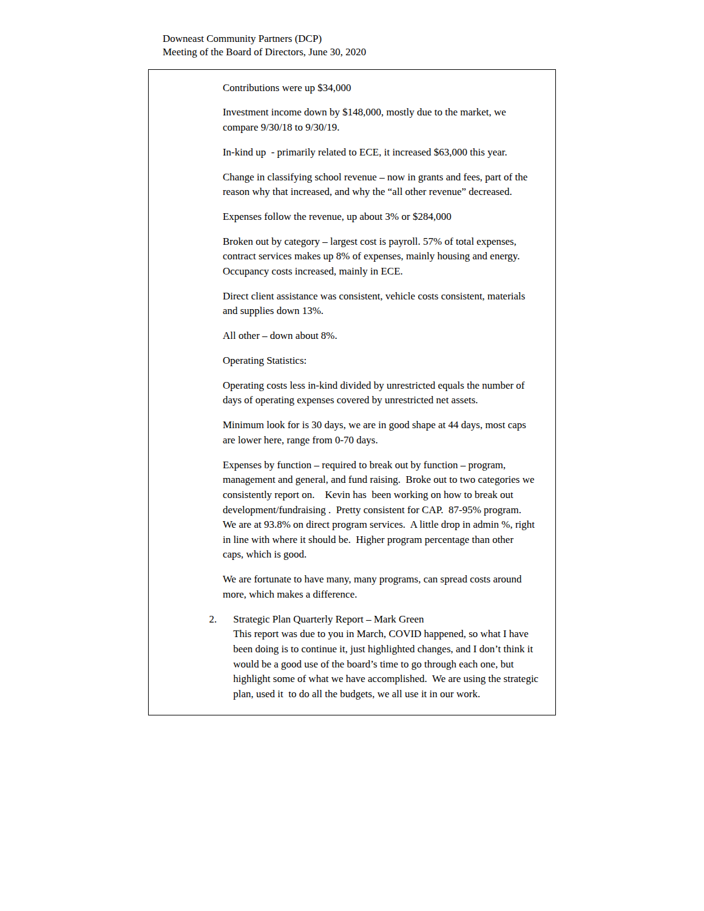Downeast Community Partners (DCP)
Meeting of the Board of Directors, June 30, 2020
Contributions were up $34,000
Investment income down by $148,000, mostly due to the market, we compare 9/30/18 to 9/30/19.
In-kind up - primarily related to ECE, it increased $63,000 this year.
Change in classifying school revenue – now in grants and fees, part of the reason why that increased, and why the “all other revenue” decreased.
Expenses follow the revenue, up about 3% or $284,000
Broken out by category – largest cost is payroll. 57% of total expenses, contract services makes up 8% of expenses, mainly housing and energy. Occupancy costs increased, mainly in ECE.
Direct client assistance was consistent, vehicle costs consistent, materials and supplies down 13%.
All other – down about 8%.
Operating Statistics:
Operating costs less in-kind divided by unrestricted equals the number of days of operating expenses covered by unrestricted net assets.
Minimum look for is 30 days, we are in good shape at 44 days, most caps are lower here, range from 0-70 days.
Expenses by function – required to break out by function – program, management and general, and fund raising. Broke out to two categories we consistently report on. Kevin has been working on how to break out development/fundraising . Pretty consistent for CAP. 87-95% program. We are at 93.8% on direct program services. A little drop in admin %, right in line with where it should be. Higher program percentage than other caps, which is good.
We are fortunate to have many, many programs, can spread costs around more, which makes a difference.
2.
Strategic Plan Quarterly Report – Mark Green
This report was due to you in March, COVID happened, so what I have been doing is to continue it, just highlighted changes, and I don’t think it would be a good use of the board’s time to go through each one, but highlight some of what we have accomplished. We are using the strategic plan, used it to do all the budgets, we all use it in our work.